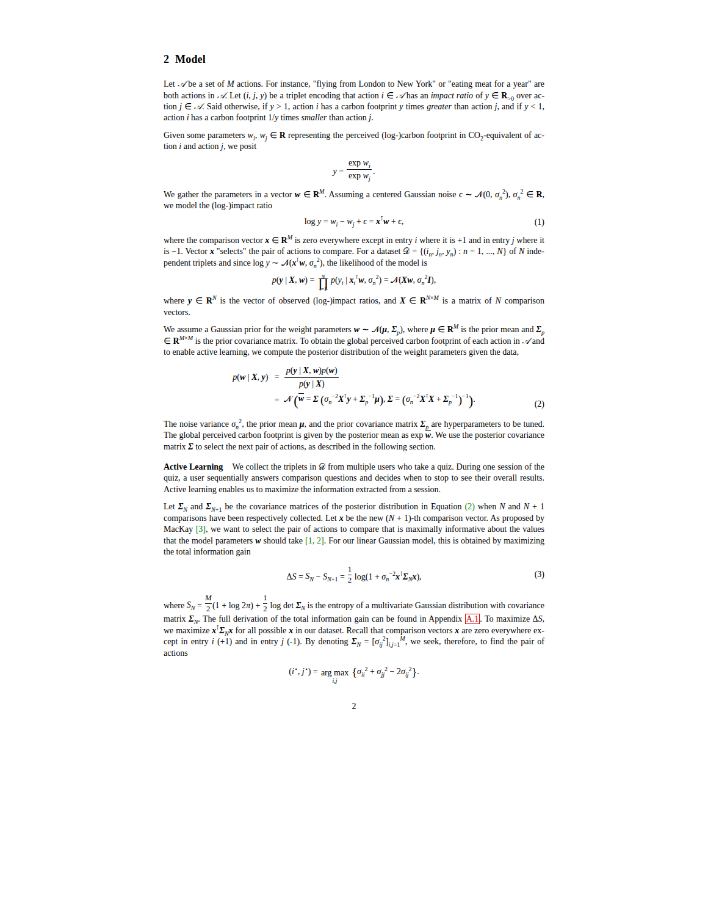2 Model
Let 𝒜 be a set of M actions. For instance, "flying from London to New York" or "eating meat for a year" are both actions in 𝒜. Let (i, j, y) be a triplet encoding that action i ∈ 𝒜 has an impact ratio of y ∈ R>0 over action j ∈ 𝒜. Said otherwise, if y > 1, action i has a carbon footprint y times greater than action j, and if y < 1, action i has a carbon footprint 1/y times smaller than action j.
Given some parameters wi, wj ∈ R representing the perceived (log-)carbon footprint in CO2-equivalent of action i and action j, we posit
y = exp wi exp wj.
We gather the parameters in a vector w ∈ RM. Assuming a centered Gaussian noise ϵ ∼ 𝒩(0, σn2), σn2 ∈ R, we model the (log-)impact ratio
log y = wi − wj + ϵ = x⊺w + ϵ,(1)
where the comparison vector x ∈ RM is zero everywhere except in entry i where it is +1 and in entry j where it is −1. Vector x "selects" the pair of actions to compare. For a dataset 𝒟 = {(in, jn, yn) : n = 1, ..., N} of N independent triplets and since log y ∼ 𝒩(x⊺w, σn2), the likelihood of the model is
p(y | X, w) = ∏Ni=1 p(yi | xi⊺w, σn2) = 𝒩(Xw, σn2I),
where y ∈ RN is the vector of observed (log-)impact ratios, and X ∈ RN×M is a matrix of N comparison vectors.
We assume a Gaussian prior for the weight parameters w ∼ 𝒩(μ, Σp), where μ ∈ RM is the prior mean and Σp ∈ RM×M is the prior covariance matrix. To obtain the global perceived carbon footprint of each action in 𝒜 and to enable active learning, we compute the posterior distribution of the weight parameters given the data,
| p ( w / X , y ) | = | p ( y / X , w ) p ( w ) p ( y / X ) |
| | = | 𝒩 ( w = Σ ( σ n −2 X ⊺ y + Σ p −1 μ ) , Σ = ( σ n −2 X ⊺ X + Σ p −1 ) −1 ) . |
(2)
The noise variance σn2, the prior mean μ, and the prior covariance matrix Σp are hyperparameters to be tuned. The global perceived carbon footprint is given by the posterior mean as exp w. We use the posterior covariance matrix Σ to select the next pair of actions, as described in the following section.
Active Learning We collect the triplets in 𝒟 from multiple users who take a quiz. During one session of the quiz, a user sequentially answers comparison questions and decides when to stop to see their overall results. Active learning enables us to maximize the information extracted from a session.
Let ΣN and ΣN+1 be the covariance matrices of the posterior distribution in Equation (2) when N and N + 1 comparisons have been respectively collected. Let x be the new (N + 1)-th comparison vector. As proposed by MacKay [3], we want to select the pair of actions to compare that is maximally informative about the values that the model parameters w should take [1, 2]. For our linear Gaussian model, this is obtained by maximizing the total information gain
ΔS = SN − SN+1 = 12 log(1 + σn−2x⊺ΣNx),(3)
where SN = M 2(1 + log 2π) + 12 log det ΣN is the entropy of a multivariate Gaussian distribution with covariance matrix ΣN. The full derivation of the total information gain can be found in Appendix A.1. To maximize ΔS, we maximize x⊺ΣNx for all possible x in our dataset. Recall that comparison vectors x are zero everywhere except in entry i (+1) and in entry j (-1). By denoting ΣN = [σij2]i,j=1M, we seek, therefore, to find the pair of actions
(i⋆, j⋆) = arg maxi,j {σii2 + σjj2 − 2σij2}.
2